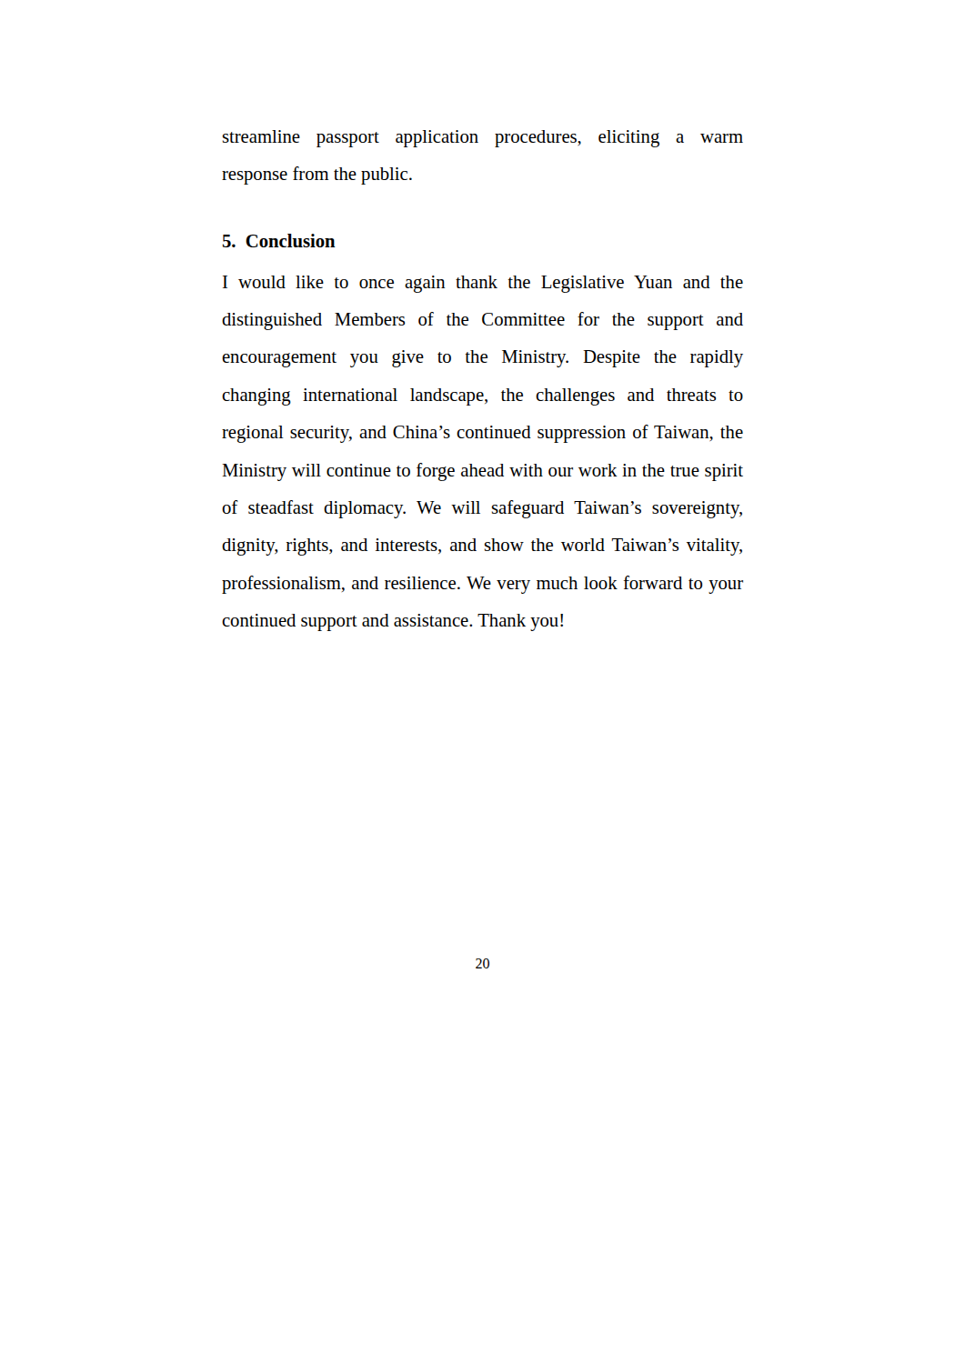streamline passport application procedures, eliciting a warm response from the public.
5. Conclusion
I would like to once again thank the Legislative Yuan and the distinguished Members of the Committee for the support and encouragement you give to the Ministry. Despite the rapidly changing international landscape, the challenges and threats to regional security, and China’s continued suppression of Taiwan, the Ministry will continue to forge ahead with our work in the true spirit of steadfast diplomacy. We will safeguard Taiwan’s sovereignty, dignity, rights, and interests, and show the world Taiwan’s vitality, professionalism, and resilience. We very much look forward to your continued support and assistance. Thank you!
20